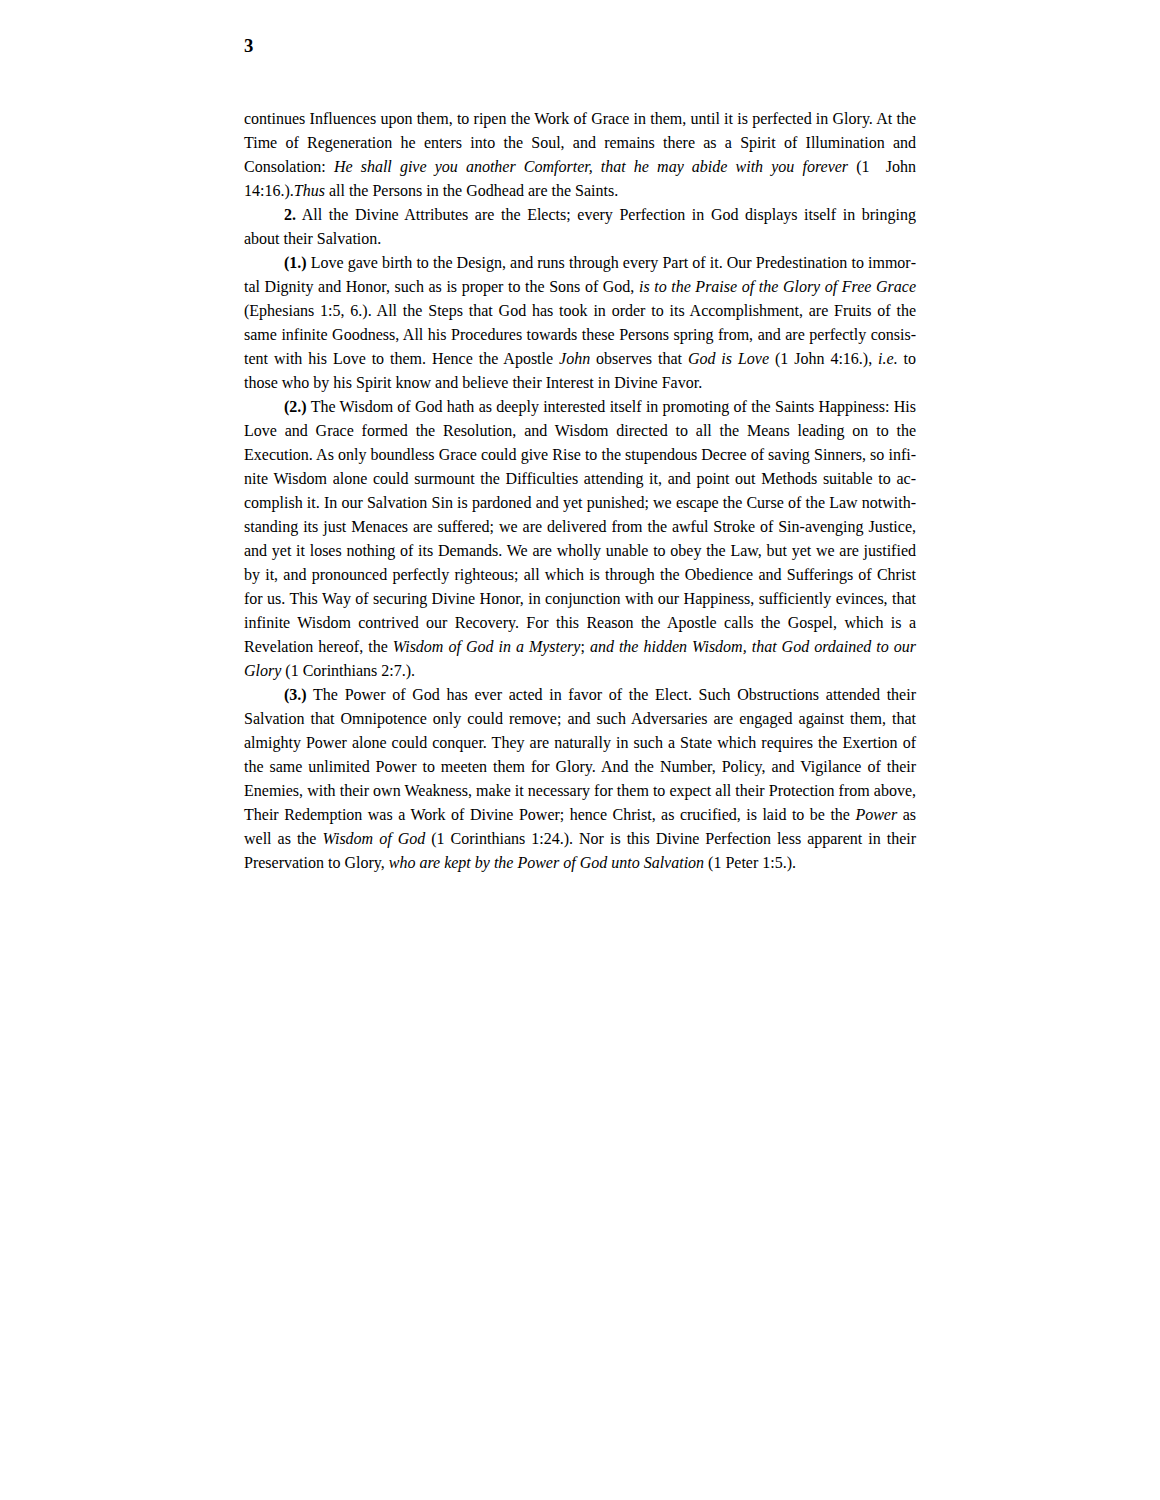3
continues Influences upon them, to ripen the Work of Grace in them, until it is perfected in Glory. At the Time of Regeneration he enters into the Soul, and remains there as a Spirit of Illumination and Consolation: He shall give you another Comforter, that he may abide with you forever (1 John 14:16.).Thus all the Persons in the Godhead are the Saints.
2. All the Divine Attributes are the Elects; every Perfection in God displays itself in bringing about their Salvation.
(1.) Love gave birth to the Design, and runs through every Part of it. Our Predestination to immortal Dignity and Honor, such as is proper to the Sons of God, is to the Praise of the Glory of Free Grace (Ephesians 1:5, 6.). All the Steps that God has took in order to its Accomplishment, are Fruits of the same infinite Goodness, All his Procedures towards these Persons spring from, and are perfectly consistent with his Love to them. Hence the Apostle John observes that God is Love (1 John 4:16.), i.e. to those who by his Spirit know and believe their Interest in Divine Favor.
(2.) The Wisdom of God hath as deeply interested itself in promoting of the Saints Happiness: His Love and Grace formed the Resolution, and Wisdom directed to all the Means leading on to the Execution. As only boundless Grace could give Rise to the stupendous Decree of saving Sinners, so infinite Wisdom alone could surmount the Difficulties attending it, and point out Methods suitable to accomplish it. In our Salvation Sin is pardoned and yet punished; we escape the Curse of the Law notwithstanding its just Menaces are suffered; we are delivered from the awful Stroke of Sin-avenging Justice, and yet it loses nothing of its Demands. We are wholly unable to obey the Law, but yet we are justified by it, and pronounced perfectly righteous; all which is through the Obedience and Sufferings of Christ for us. This Way of securing Divine Honor, in conjunction with our Happiness, sufficiently evinces, that infinite Wisdom contrived our Recovery. For this Reason the Apostle calls the Gospel, which is a Revelation hereof, the Wisdom of God in a Mystery; and the hidden Wisdom, that God ordained to our Glory (1 Corinthians 2:7.).
(3.) The Power of God has ever acted in favor of the Elect. Such Obstructions attended their Salvation that Omnipotence only could remove; and such Adversaries are engaged against them, that almighty Power alone could conquer. They are naturally in such a State which requires the Exertion of the same unlimited Power to meeten them for Glory. And the Number, Policy, and Vigilance of their Enemies, with their own Weakness, make it necessary for them to expect all their Protection from above, Their Redemption was a Work of Divine Power; hence Christ, as crucified, is laid to be the Power as well as the Wisdom of God (1 Corinthians 1:24.). Nor is this Divine Perfection less apparent in their Preservation to Glory, who are kept by the Power of God unto Salvation (1 Peter 1:5.).